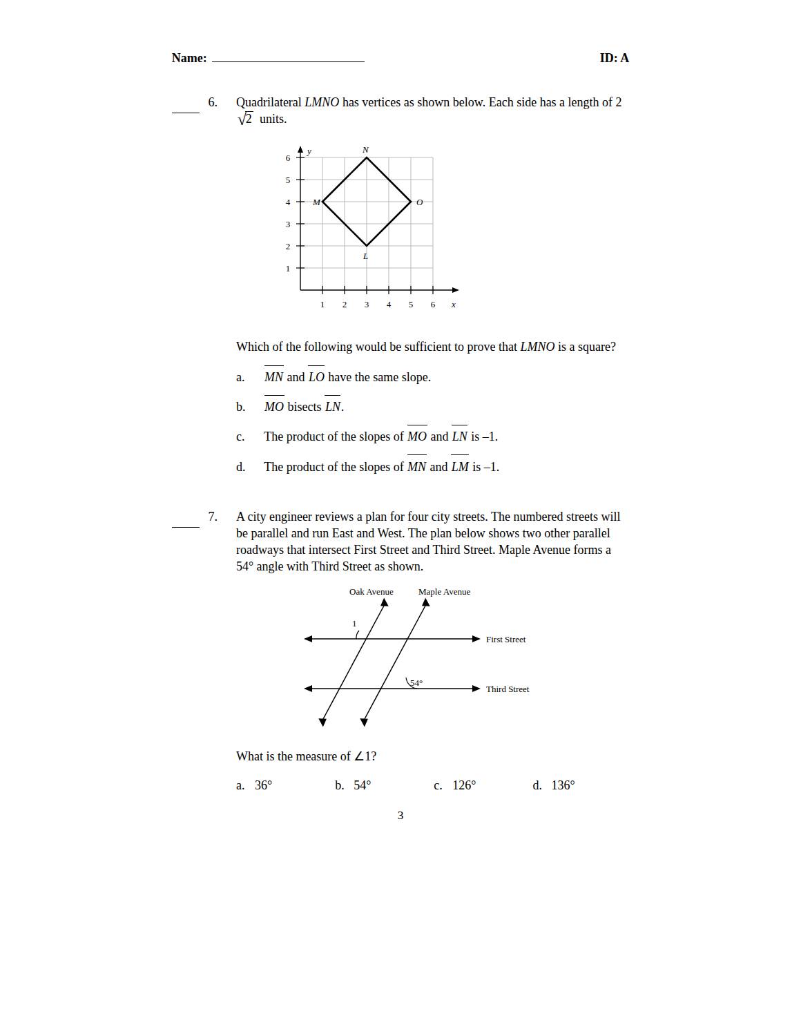Name:
ID: A
6.
Quadrilateral LMNO has vertices as shown below. Each side has a length of 2 √2 units.
1 2 3 4 5 6 7 1 2 3 4 5 6 x y M N O L
Which of the following would be sufficient to prove that LMNO is a square?
a.
MN and LO have the same slope.
b.
MO bisects LN.
c.
The product of the slopes of MO and LN is –1.
d.
The product of the slopes of MN and LM is –1.
7.
A city engineer reviews a plan for four city streets. The numbered streets will be parallel and run East and West. The plan below shows two other parallel roadways that intersect First Street and Third Street. Maple Avenue forms a 54° angle with Third Street as shown.
First Street Third Street 1 54° Oak Avenue Maple Avenue
What is the measure of ∠1?
a. 36°
b. 54°
c. 126°
d. 136°
3